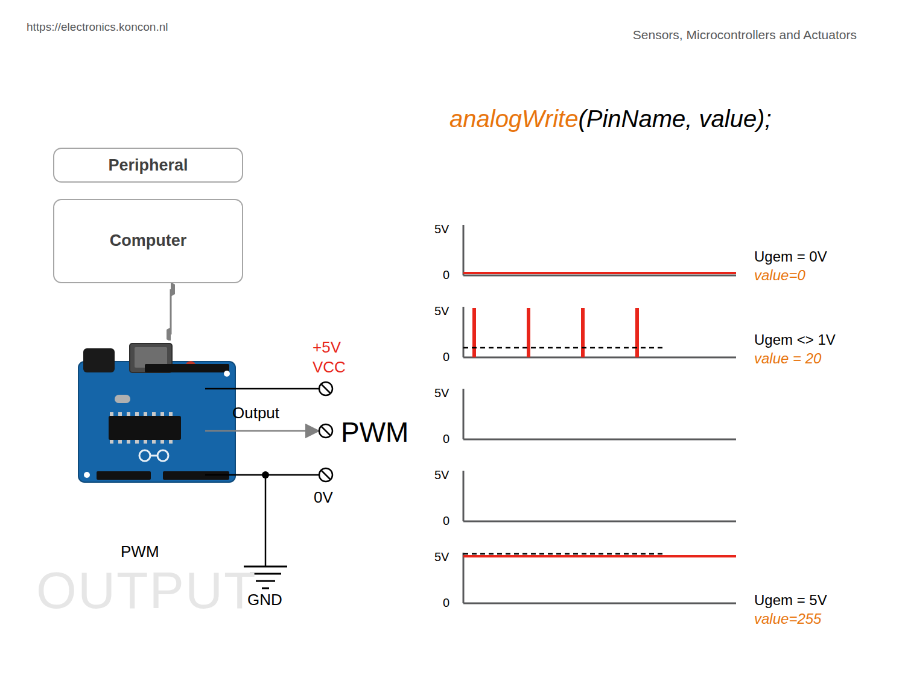https://electronics.koncon.nl
Sensors, Microcontrollers and Actuators
analogWrite(PinName, value);
Peripheral
Computer
+5V
VCC
Output
PWM
0V
PWM
GND
OUTPUT
5V 0 5V 0 5V 0 5V 0 5V 0
Ugem = 0V
value=0
Ugem <> 1V
value = 20
Ugem = 5V
value=255